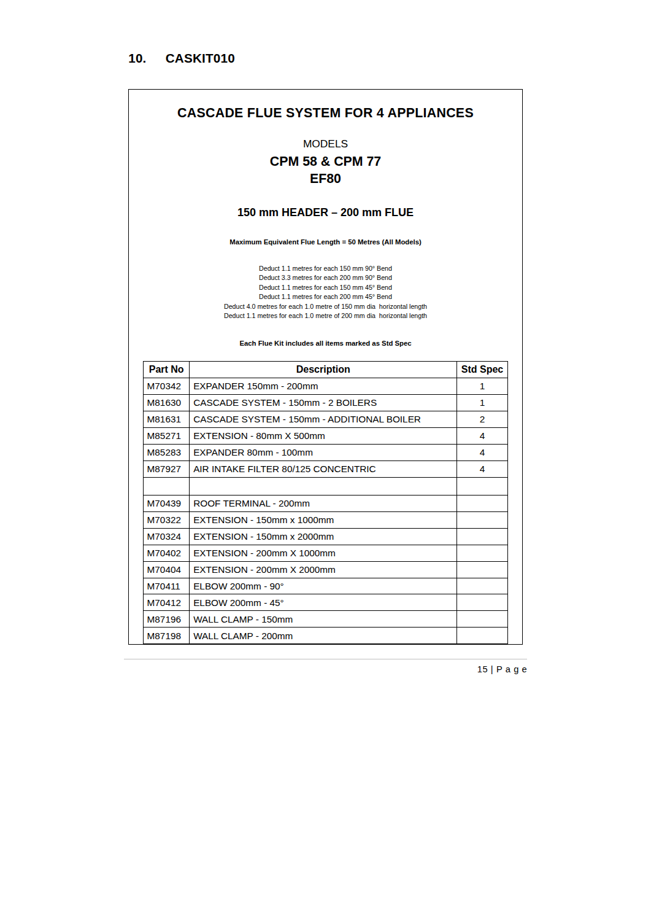10. CASKIT010
CASCADE FLUE SYSTEM FOR 4 APPLIANCES
MODELS
CPM 58 & CPM 77
EF80
150 mm HEADER – 200 mm FLUE
Maximum Equivalent Flue Length = 50 Metres (All Models)
Deduct 1.1 metres for each 150 mm 90° Bend
Deduct 3.3 metres for each 200 mm 90° Bend
Deduct 1.1 metres for each 150 mm 45° Bend
Deduct 1.1 metres for each 200 mm 45° Bend
Deduct 4.0 metres for each 1.0 metre of 150 mm dia horizontal length
Deduct 1.1 metres for each 1.0 metre of 200 mm dia horizontal length
Each Flue Kit includes all items marked as Std Spec
| Part No | Description | Std Spec |
| --- | --- | --- |
| M70342 | EXPANDER 150mm - 200mm | 1 |
| M81630 | CASCADE SYSTEM - 150mm - 2 BOILERS | 1 |
| M81631 | CASCADE SYSTEM - 150mm - ADDITIONAL BOILER | 2 |
| M85271 | EXTENSION - 80mm X 500mm | 4 |
| M85283 | EXPANDER 80mm - 100mm | 4 |
| M87927 | AIR INTAKE FILTER 80/125 CONCENTRIC | 4 |
| M70439 | ROOF TERMINAL - 200mm | |
| M70322 | EXTENSION - 150mm x 1000mm | |
| M70324 | EXTENSION - 150mm x 2000mm | |
| M70402 | EXTENSION - 200mm X 1000mm | |
| M70404 | EXTENSION - 200mm X 2000mm | |
| M70411 | ELBOW 200mm - 90° | |
| M70412 | ELBOW 200mm - 45° | |
| M87196 | WALL CLAMP - 150mm | |
| M87198 | WALL CLAMP - 200mm | |
15 | P a g e